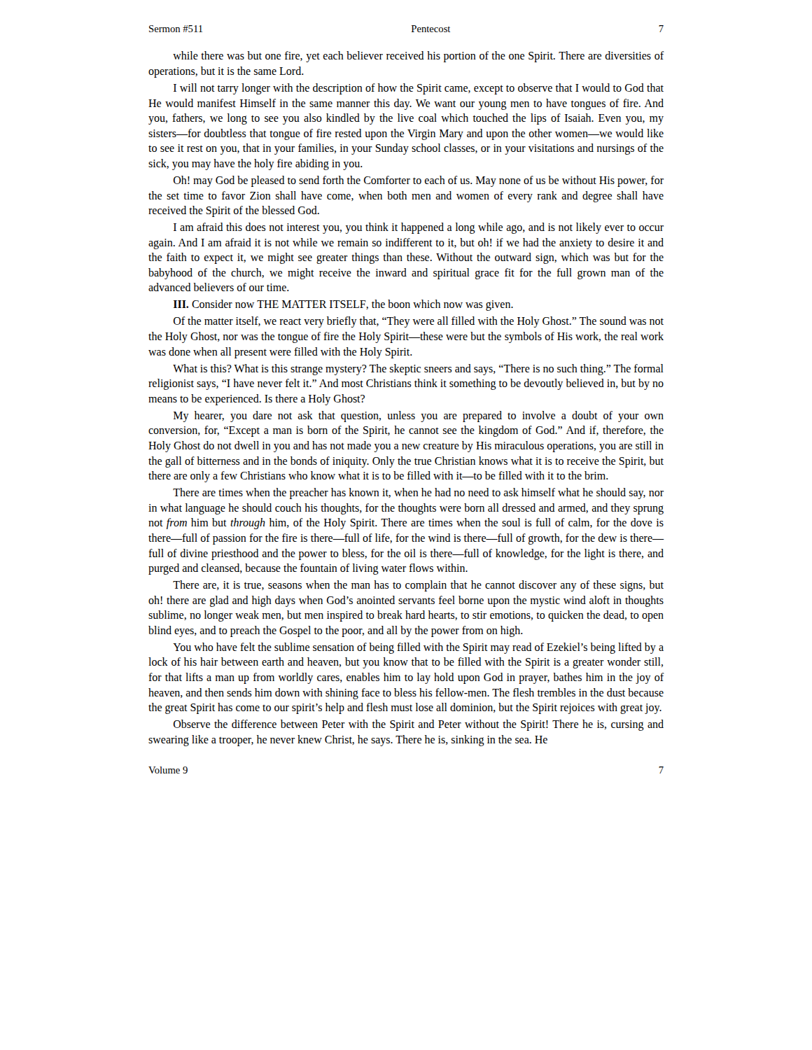Sermon #511 Pentecost 7
while there was but one fire, yet each believer received his portion of the one Spirit. There are diversities of operations, but it is the same Lord.
I will not tarry longer with the description of how the Spirit came, except to observe that I would to God that He would manifest Himself in the same manner this day. We want our young men to have tongues of fire. And you, fathers, we long to see you also kindled by the live coal which touched the lips of Isaiah. Even you, my sisters—for doubtless that tongue of fire rested upon the Virgin Mary and upon the other women—we would like to see it rest on you, that in your families, in your Sunday school classes, or in your visitations and nursings of the sick, you may have the holy fire abiding in you.
Oh! may God be pleased to send forth the Comforter to each of us. May none of us be without His power, for the set time to favor Zion shall have come, when both men and women of every rank and degree shall have received the Spirit of the blessed God.
I am afraid this does not interest you, you think it happened a long while ago, and is not likely ever to occur again. And I am afraid it is not while we remain so indifferent to it, but oh! if we had the anxiety to desire it and the faith to expect it, we might see greater things than these. Without the outward sign, which was but for the babyhood of the church, we might receive the inward and spiritual grace fit for the full grown man of the advanced believers of our time.
III. Consider now THE MATTER ITSELF, the boon which now was given.
Of the matter itself, we react very briefly that, “They were all filled with the Holy Ghost.” The sound was not the Holy Ghost, nor was the tongue of fire the Holy Spirit—these were but the symbols of His work, the real work was done when all present were filled with the Holy Spirit.
What is this? What is this strange mystery? The skeptic sneers and says, “There is no such thing.” The formal religionist says, “I have never felt it.” And most Christians think it something to be devoutly believed in, but by no means to be experienced. Is there a Holy Ghost?
My hearer, you dare not ask that question, unless you are prepared to involve a doubt of your own conversion, for, “Except a man is born of the Spirit, he cannot see the kingdom of God.” And if, therefore, the Holy Ghost do not dwell in you and has not made you a new creature by His miraculous operations, you are still in the gall of bitterness and in the bonds of iniquity. Only the true Christian knows what it is to receive the Spirit, but there are only a few Christians who know what it is to be filled with it—to be filled with it to the brim.
There are times when the preacher has known it, when he had no need to ask himself what he should say, nor in what language he should couch his thoughts, for the thoughts were born all dressed and armed, and they sprung not from him but through him, of the Holy Spirit. There are times when the soul is full of calm, for the dove is there—full of passion for the fire is there—full of life, for the wind is there—full of growth, for the dew is there—full of divine priesthood and the power to bless, for the oil is there—full of knowledge, for the light is there, and purged and cleansed, because the fountain of living water flows within.
There are, it is true, seasons when the man has to complain that he cannot discover any of these signs, but oh! there are glad and high days when God’s anointed servants feel borne upon the mystic wind aloft in thoughts sublime, no longer weak men, but men inspired to break hard hearts, to stir emotions, to quicken the dead, to open blind eyes, and to preach the Gospel to the poor, and all by the power from on high.
You who have felt the sublime sensation of being filled with the Spirit may read of Ezekiel’s being lifted by a lock of his hair between earth and heaven, but you know that to be filled with the Spirit is a greater wonder still, for that lifts a man up from worldly cares, enables him to lay hold upon God in prayer, bathes him in the joy of heaven, and then sends him down with shining face to bless his fellow-men. The flesh trembles in the dust because the great Spirit has come to our spirit’s help and flesh must lose all dominion, but the Spirit rejoices with great joy.
Observe the difference between Peter with the Spirit and Peter without the Spirit! There he is, cursing and swearing like a trooper, he never knew Christ, he says. There he is, sinking in the sea. He
Volume 9 7